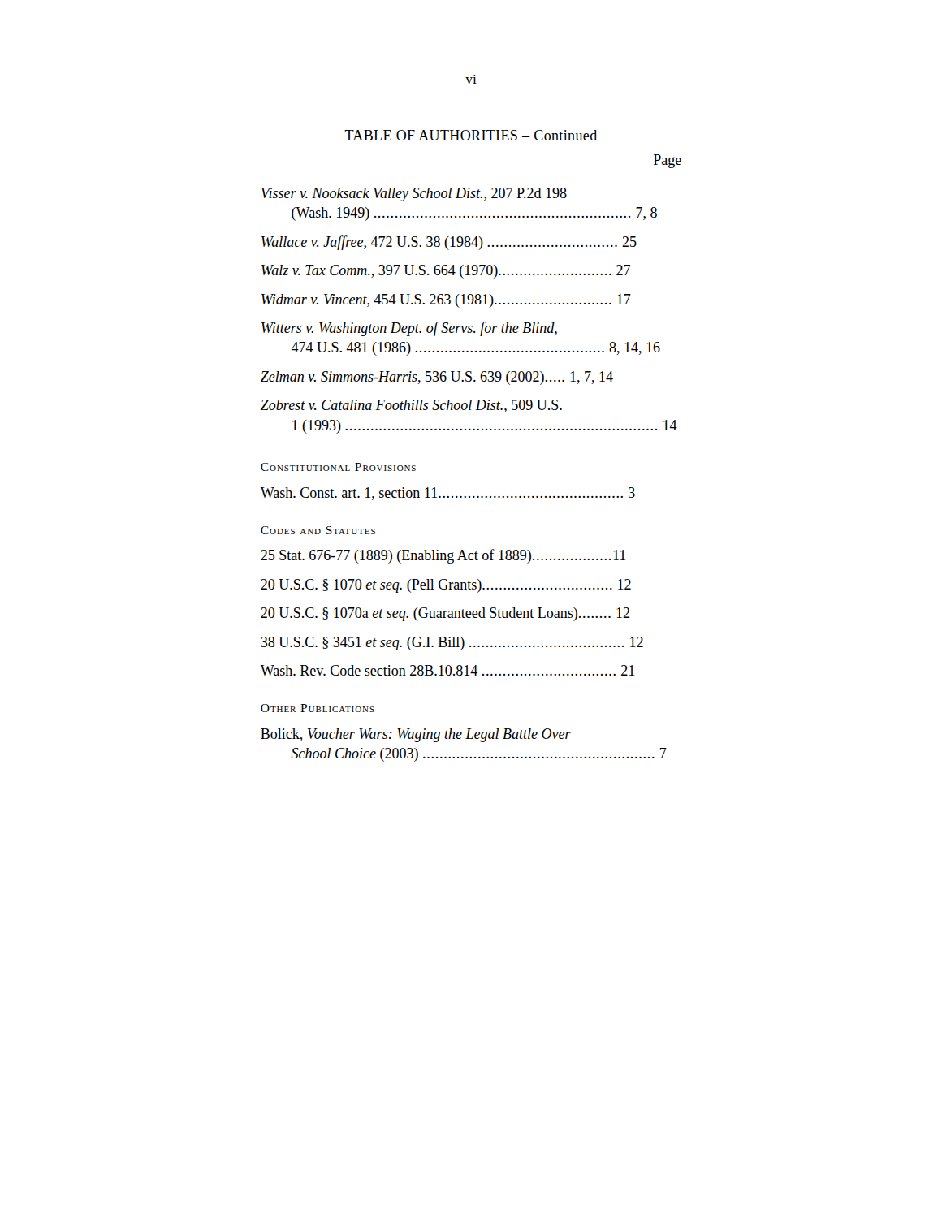vi
TABLE OF AUTHORITIES – Continued
Page
Visser v. Nooksack Valley School Dist., 207 P.2d 198 (Wash. 1949) ............................................................. 7, 8
Wallace v. Jaffree, 472 U.S. 38 (1984) ............................... 25
Walz v. Tax Comm., 397 U.S. 664 (1970)........................... 27
Widmar v. Vincent, 454 U.S. 263 (1981)............................ 17
Witters v. Washington Dept. of Servs. for the Blind, 474 U.S. 481 (1986) ............................................. 8, 14, 16
Zelman v. Simmons-Harris, 536 U.S. 639 (2002)..... 1, 7, 14
Zobrest v. Catalina Foothills School Dist., 509 U.S. 1 (1993) .......................................................................... 14
Constitutional Provisions
Wash. Const. art. 1, section 11............................................ 3
Codes and Statutes
25 Stat. 676-77 (1889) (Enabling Act of 1889)................... 11
20 U.S.C. § 1070 et seq. (Pell Grants)............................... 12
20 U.S.C. § 1070a et seq. (Guaranteed Student Loans)........ 12
38 U.S.C. § 3451 et seq. (G.I. Bill) ..................................... 12
Wash. Rev. Code section 28B.10.814 ................................ 21
Other Publications
Bolick, Voucher Wars: Waging the Legal Battle Over School Choice (2003) ....................................................... 7